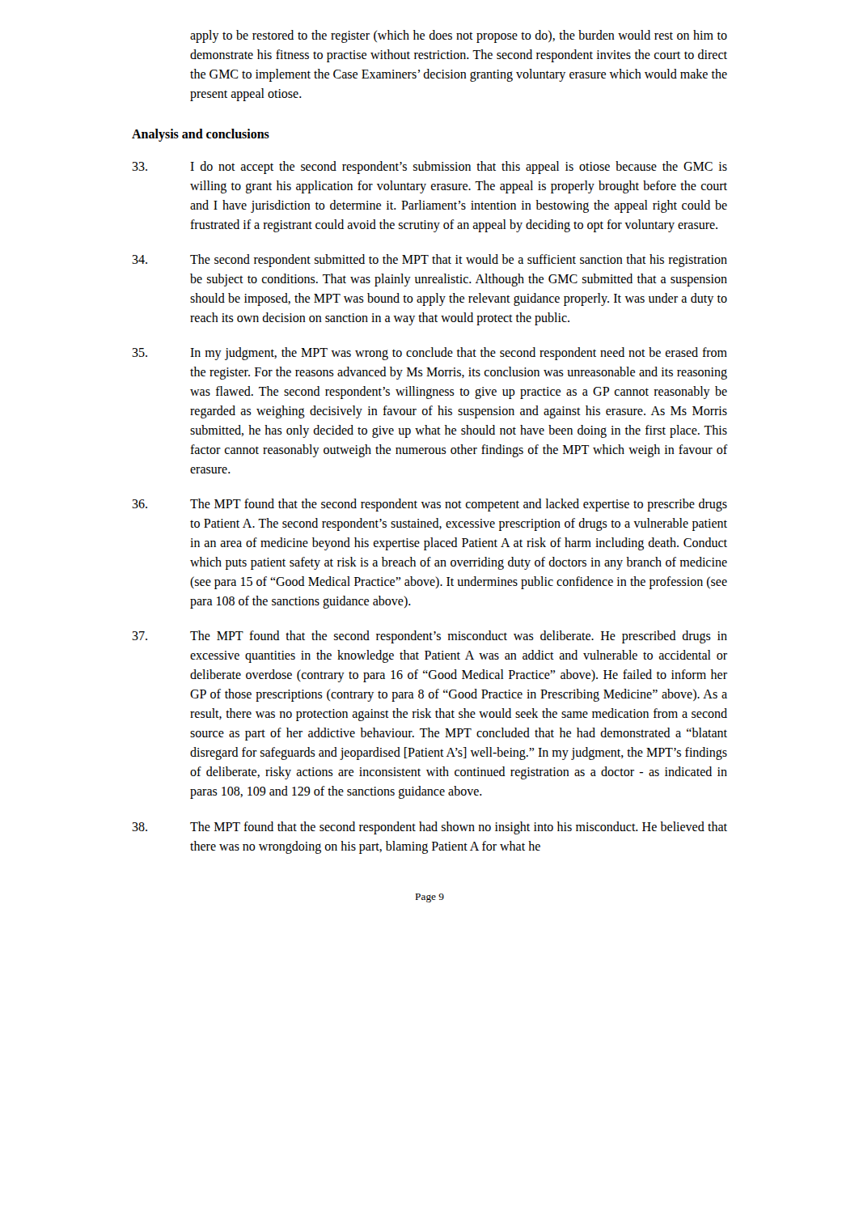apply to be restored to the register (which he does not propose to do), the burden would rest on him to demonstrate his fitness to practise without restriction. The second respondent invites the court to direct the GMC to implement the Case Examiners’ decision granting voluntary erasure which would make the present appeal otiose.
Analysis and conclusions
33. I do not accept the second respondent’s submission that this appeal is otiose because the GMC is willing to grant his application for voluntary erasure. The appeal is properly brought before the court and I have jurisdiction to determine it. Parliament’s intention in bestowing the appeal right could be frustrated if a registrant could avoid the scrutiny of an appeal by deciding to opt for voluntary erasure.
34. The second respondent submitted to the MPT that it would be a sufficient sanction that his registration be subject to conditions. That was plainly unrealistic. Although the GMC submitted that a suspension should be imposed, the MPT was bound to apply the relevant guidance properly. It was under a duty to reach its own decision on sanction in a way that would protect the public.
35. In my judgment, the MPT was wrong to conclude that the second respondent need not be erased from the register. For the reasons advanced by Ms Morris, its conclusion was unreasonable and its reasoning was flawed. The second respondent’s willingness to give up practice as a GP cannot reasonably be regarded as weighing decisively in favour of his suspension and against his erasure. As Ms Morris submitted, he has only decided to give up what he should not have been doing in the first place. This factor cannot reasonably outweigh the numerous other findings of the MPT which weigh in favour of erasure.
36. The MPT found that the second respondent was not competent and lacked expertise to prescribe drugs to Patient A. The second respondent’s sustained, excessive prescription of drugs to a vulnerable patient in an area of medicine beyond his expertise placed Patient A at risk of harm including death. Conduct which puts patient safety at risk is a breach of an overriding duty of doctors in any branch of medicine (see para 15 of “Good Medical Practice” above). It undermines public confidence in the profession (see para 108 of the sanctions guidance above).
37. The MPT found that the second respondent’s misconduct was deliberate. He prescribed drugs in excessive quantities in the knowledge that Patient A was an addict and vulnerable to accidental or deliberate overdose (contrary to para 16 of “Good Medical Practice” above). He failed to inform her GP of those prescriptions (contrary to para 8 of “Good Practice in Prescribing Medicine” above). As a result, there was no protection against the risk that she would seek the same medication from a second source as part of her addictive behaviour. The MPT concluded that he had demonstrated a “blatant disregard for safeguards and jeopardised [Patient A’s] well-being.” In my judgment, the MPT’s findings of deliberate, risky actions are inconsistent with continued registration as a doctor - as indicated in paras 108, 109 and 129 of the sanctions guidance above.
38. The MPT found that the second respondent had shown no insight into his misconduct. He believed that there was no wrongdoing on his part, blaming Patient A for what he
Page 9